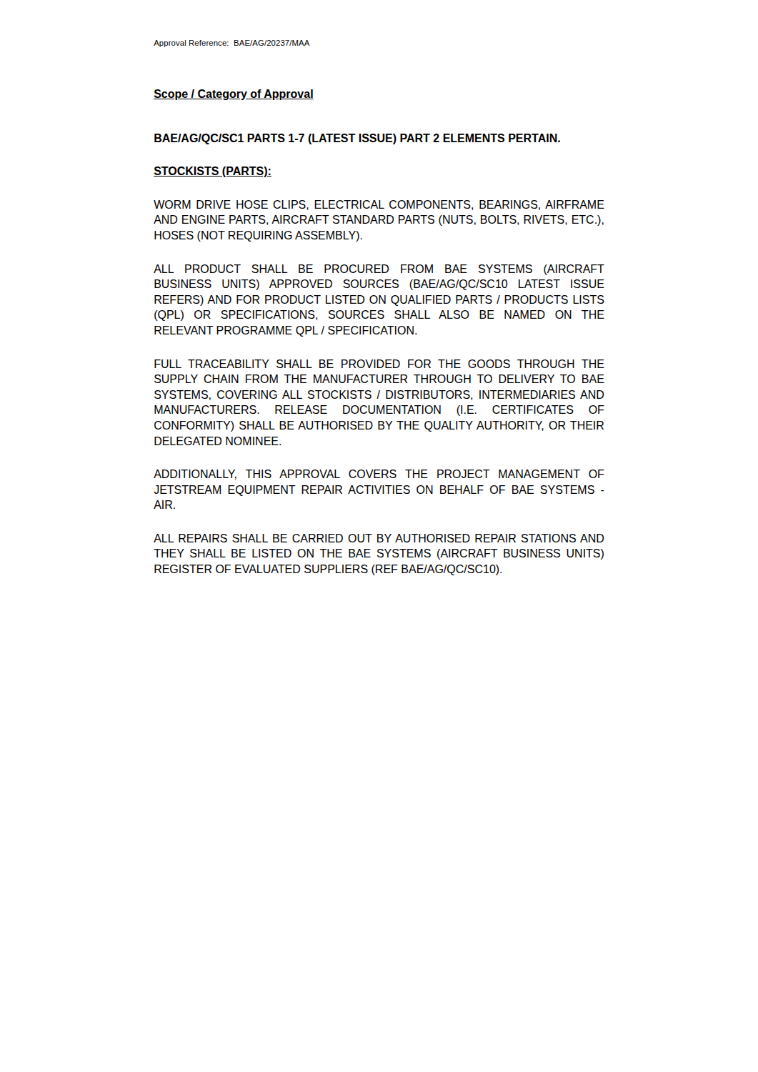Approval Reference: BAE/AG/20237/MAA
Scope / Category of Approval
BAE/AG/QC/SC1 PARTS 1-7 (LATEST ISSUE) PART 2 ELEMENTS PERTAIN.
STOCKISTS (PARTS):
WORM DRIVE HOSE CLIPS, ELECTRICAL COMPONENTS, BEARINGS, AIRFRAME AND ENGINE PARTS, AIRCRAFT STANDARD PARTS (NUTS, BOLTS, RIVETS, ETC.), HOSES (NOT REQUIRING ASSEMBLY).
ALL PRODUCT SHALL BE PROCURED FROM BAE SYSTEMS (AIRCRAFT BUSINESS UNITS) APPROVED SOURCES (BAE/AG/QC/SC10 LATEST ISSUE REFERS) AND FOR PRODUCT LISTED ON QUALIFIED PARTS / PRODUCTS LISTS (QPL) OR SPECIFICATIONS, SOURCES SHALL ALSO BE NAMED ON THE RELEVANT PROGRAMME QPL / SPECIFICATION.
FULL TRACEABILITY SHALL BE PROVIDED FOR THE GOODS THROUGH THE SUPPLY CHAIN FROM THE MANUFACTURER THROUGH TO DELIVERY TO BAE SYSTEMS, COVERING ALL STOCKISTS / DISTRIBUTORS, INTERMEDIARIES AND MANUFACTURERS. RELEASE DOCUMENTATION (I.E. CERTIFICATES OF CONFORMITY) SHALL BE AUTHORISED BY THE QUALITY AUTHORITY, OR THEIR DELEGATED NOMINEE.
ADDITIONALLY, THIS APPROVAL COVERS THE PROJECT MANAGEMENT OF JETSTREAM EQUIPMENT REPAIR ACTIVITIES ON BEHALF OF BAE SYSTEMS - AIR.
ALL REPAIRS SHALL BE CARRIED OUT BY AUTHORISED REPAIR STATIONS AND THEY SHALL BE LISTED ON THE BAE SYSTEMS (AIRCRAFT BUSINESS UNITS) REGISTER OF EVALUATED SUPPLIERS (REF BAE/AG/QC/SC10).